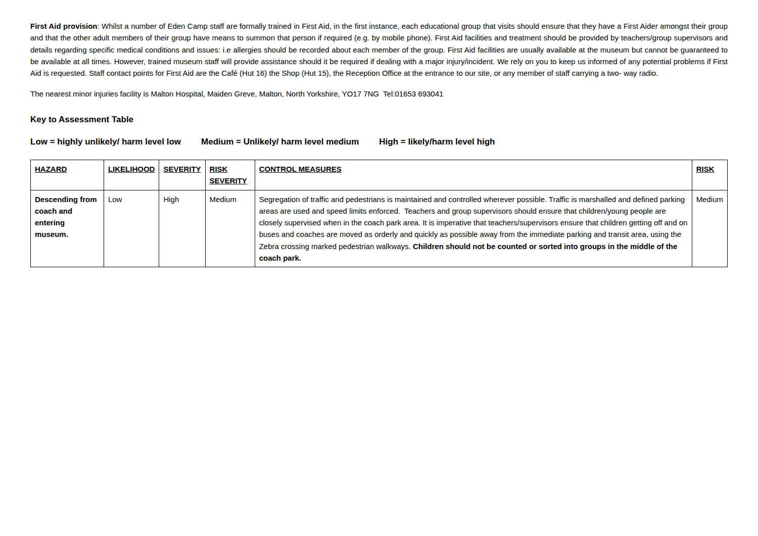First Aid provision: Whilst a number of Eden Camp staff are formally trained in First Aid, in the first instance, each educational group that visits should ensure that they have a First Aider amongst their group and that the other adult members of their group have means to summon that person if required (e.g. by mobile phone). First Aid facilities and treatment should be provided by teachers/group supervisors and details regarding specific medical conditions and issues: i.e allergies should be recorded about each member of the group. First Aid facilities are usually available at the museum but cannot be guaranteed to be available at all times. However, trained museum staff will provide assistance should it be required if dealing with a major injury/incident. We rely on you to keep us informed of any potential problems if First Aid is requested. Staff contact points for First Aid are the Café (Hut 16) the Shop (Hut 15), the Reception Office at the entrance to our site, or any member of staff carrying a two- way radio.
The nearest minor injuries facility is Malton Hospital, Maiden Greve, Malton, North Yorkshire, YO17 7NG Tel:01653 693041
Key to Assessment Table
Low = highly unlikely/ harm level low Medium = Unlikely/ harm level medium High = likely/harm level high
| HAZARD | LIKELIHOOD | SEVERITY | RISK SEVERITY | CONTROL MEASURES | RISK |
| --- | --- | --- | --- | --- | --- |
| Descending from coach and entering museum. | Low | High | Medium | Segregation of traffic and pedestrians is maintained and controlled wherever possible. Traffic is marshalled and defined parking areas are used and speed limits enforced. Teachers and group supervisors should ensure that children/young people are closely supervised when in the coach park area. It is imperative that teachers/supervisors ensure that children getting off and on buses and coaches are moved as orderly and quickly as possible away from the immediate parking and transit area, using the Zebra crossing marked pedestrian walkways. Children should not be counted or sorted into groups in the middle of the coach park. | Medium |